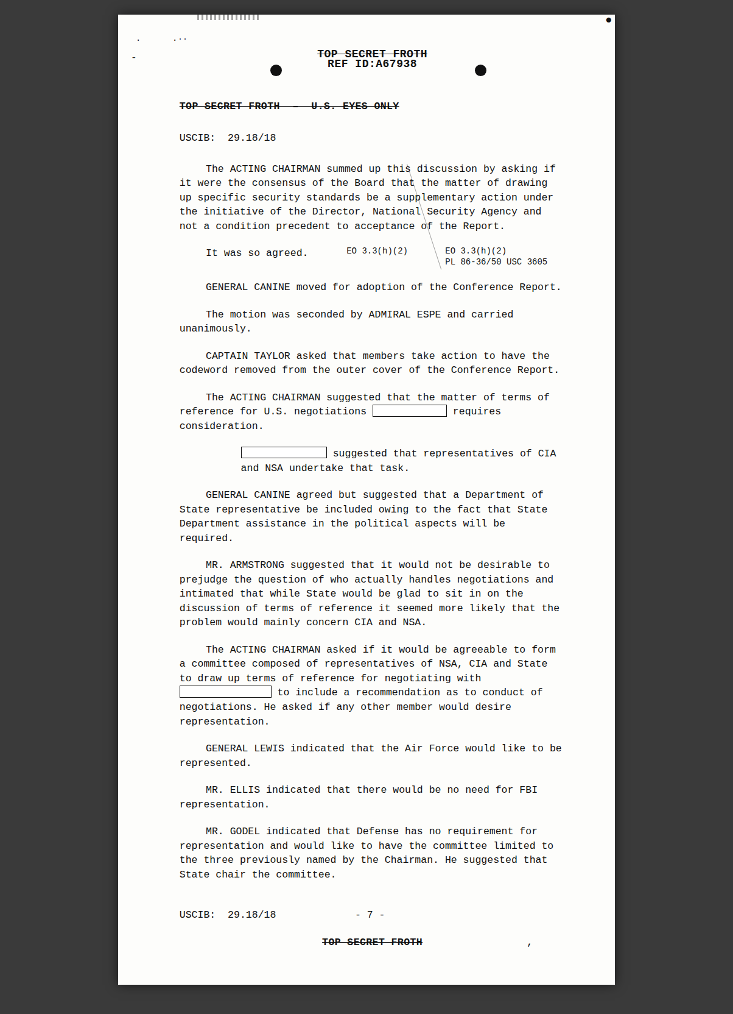. .
..
-
TOP SECRET FROTH REF ID:A67938
TOP SECRET FROTH – U.S. EYES ONLY
USCIB: 29.18/18
The ACTING CHAIRMAN summed up this discussion by asking if it were the consensus of the Board that the matter of drawing up specific security standards be a supplementary action under the initiative of the Director, National Security Agency and not a condition precedent to acceptance of the Report.
It was so agreed. EO 3.3(h)(2) EO 3.3(h)(2)
PL 86-36/50 USC 3605
GENERAL CANINE moved for adoption of the Conference Report.
The motion was seconded by ADMIRAL ESPE and carried unanimously.
CAPTAIN TAYLOR asked that members take action to have the codeword removed from the outer cover of the Conference Report.●
The ACTING CHAIRMAN suggested that the matter of terms of reference for U.S. negotiations requires consideration.
suggested that representatives of CIA and NSA undertake that task.
GENERAL CANINE agreed but suggested that a Department of State representative be included owing to the fact that State Department assistance in the political aspects will be required.
MR. ARMSTRONG suggested that it would not be desirable to prejudge the question of who actually handles negotiations and intimated that while State would be glad to sit in on the discussion of terms of reference it seemed more likely that the problem would mainly concern CIA and NSA.
The ACTING CHAIRMAN asked if it would be agreeable to form a committee composed of representatives of NSA, CIA and State to draw up terms of reference for negotiating with to include a recommendation as to conduct of negotiations. He asked if any other member would desire representation.
GENERAL LEWIS indicated that the Air Force would like to be represented.
MR. ELLIS indicated that there would be no need for FBI representation.
MR. GODEL indicated that Defense has no requirement for representation and would like to have the committee limited to the three previously named by the Chairman. He suggested that State chair the committee.
USCIB: 29.18/18 - 7 -
TOP SECRET FROTH,